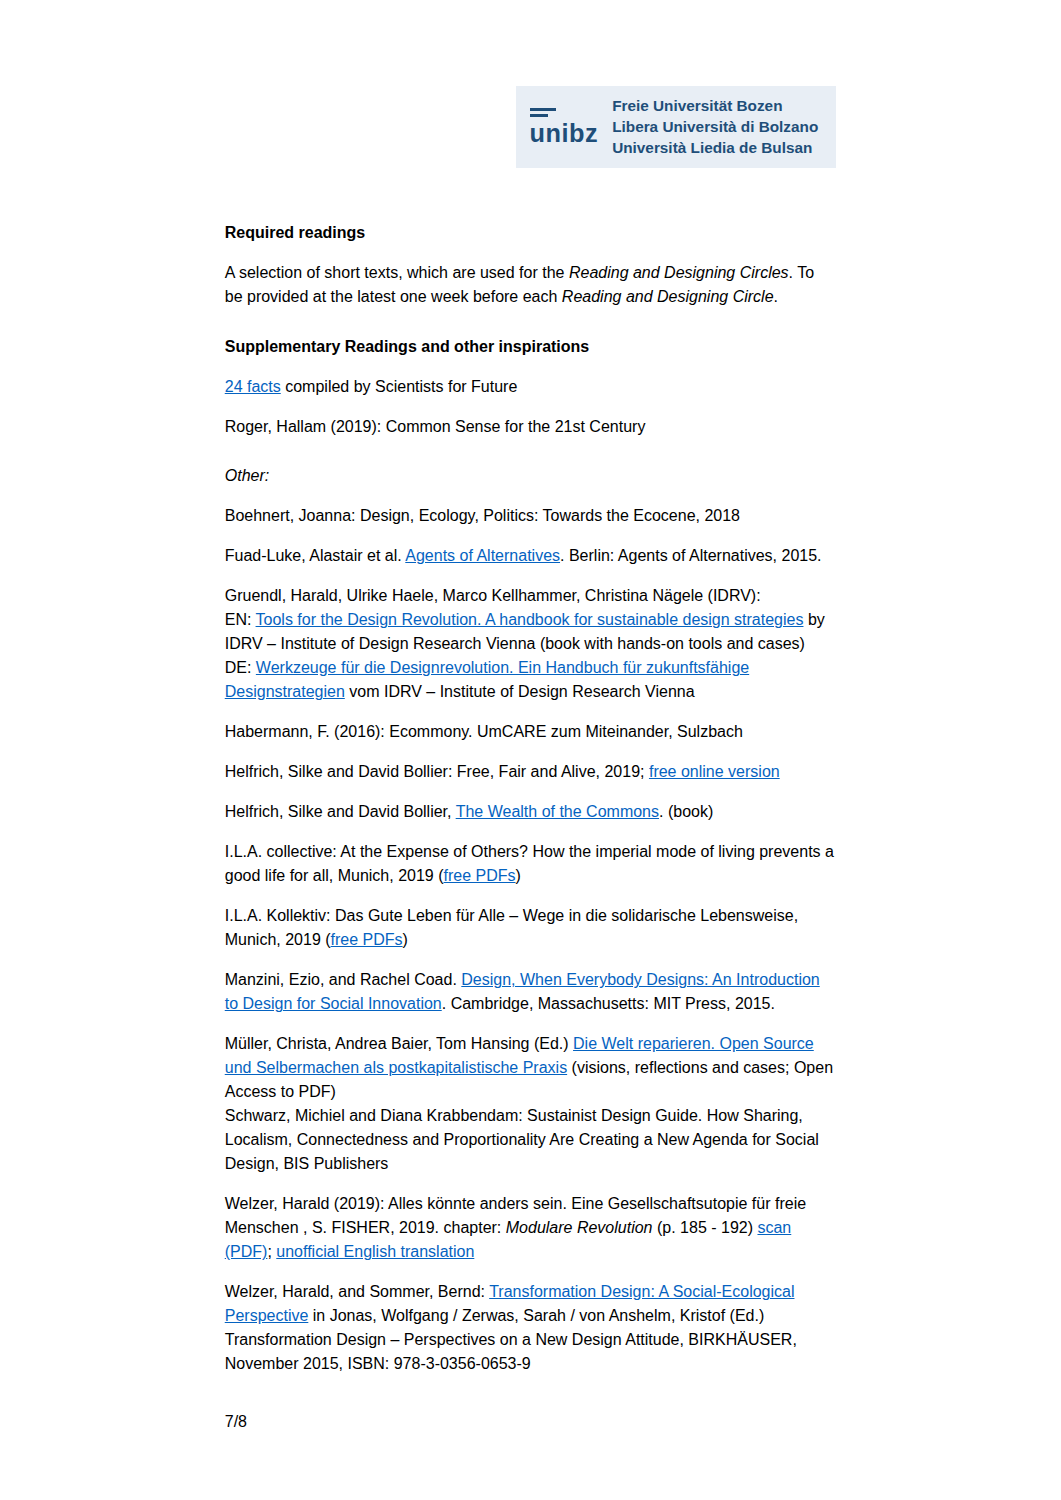unibz
Freie Universität Bozen
Libera Università di Bolzano
Università Liedia de Bulsan
Required readings
A selection of short texts, which are used for the Reading and Designing Circles. To be provided at the latest one week before each Reading and Designing Circle.
Supplementary Readings and other inspirations
24 facts compiled by Scientists for Future
Roger, Hallam (2019): Common Sense for the 21st Century
Other:
Boehnert, Joanna: Design, Ecology, Politics: Towards the Ecocene, 2018
Fuad-Luke, Alastair et al. Agents of Alternatives. Berlin: Agents of Alternatives, 2015.
Gruendl, Harald, Ulrike Haele, Marco Kellhammer, Christina Nägele (IDRV):
EN: Tools for the Design Revolution. A handbook for sustainable design strategies by IDRV – Institute of Design Research Vienna (book with hands-on tools and cases)
DE: Werkzeuge für die Designrevolution. Ein Handbuch für zukunftsfähige Designstrategien vom IDRV – Institute of Design Research Vienna
Habermann, F. (2016): Ecommony. UmCARE zum Miteinander, Sulzbach
Helfrich, Silke and David Bollier: Free, Fair and Alive, 2019; free online version
Helfrich, Silke and David Bollier, The Wealth of the Commons. (book)
I.L.A. collective: At the Expense of Others? How the imperial mode of living prevents a good life for all, Munich, 2019 (free PDFs)
I.L.A. Kollektiv: Das Gute Leben für Alle – Wege in die solidarische Lebensweise, Munich, 2019 (free PDFs)
Manzini, Ezio, and Rachel Coad. Design, When Everybody Designs: An Introduction to Design for Social Innovation. Cambridge, Massachusetts: MIT Press, 2015.
Müller, Christa, Andrea Baier, Tom Hansing (Ed.) Die Welt reparieren. Open Source und Selbermachen als postkapitalistische Praxis (visions, reflections and cases; Open Access to PDF)
Schwarz, Michiel and Diana Krabbendam: Sustainist Design Guide. How Sharing, Localism, Connectedness and Proportionality Are Creating a New Agenda for Social Design, BIS Publishers
Welzer, Harald (2019): Alles könnte anders sein. Eine Gesellschaftsutopie für freie Menschen , S. FISHER, 2019. chapter: Modulare Revolution (p. 185 - 192) scan (PDF); unofficial English translation
Welzer, Harald, and Sommer, Bernd: Transformation Design: A Social-Ecological Perspective in Jonas, Wolfgang / Zerwas, Sarah / von Anshelm, Kristof (Ed.) Transformation Design – Perspectives on a New Design Attitude, BIRKHÄUSER, November 2015, ISBN: 978-3-0356-0653-9
7/8